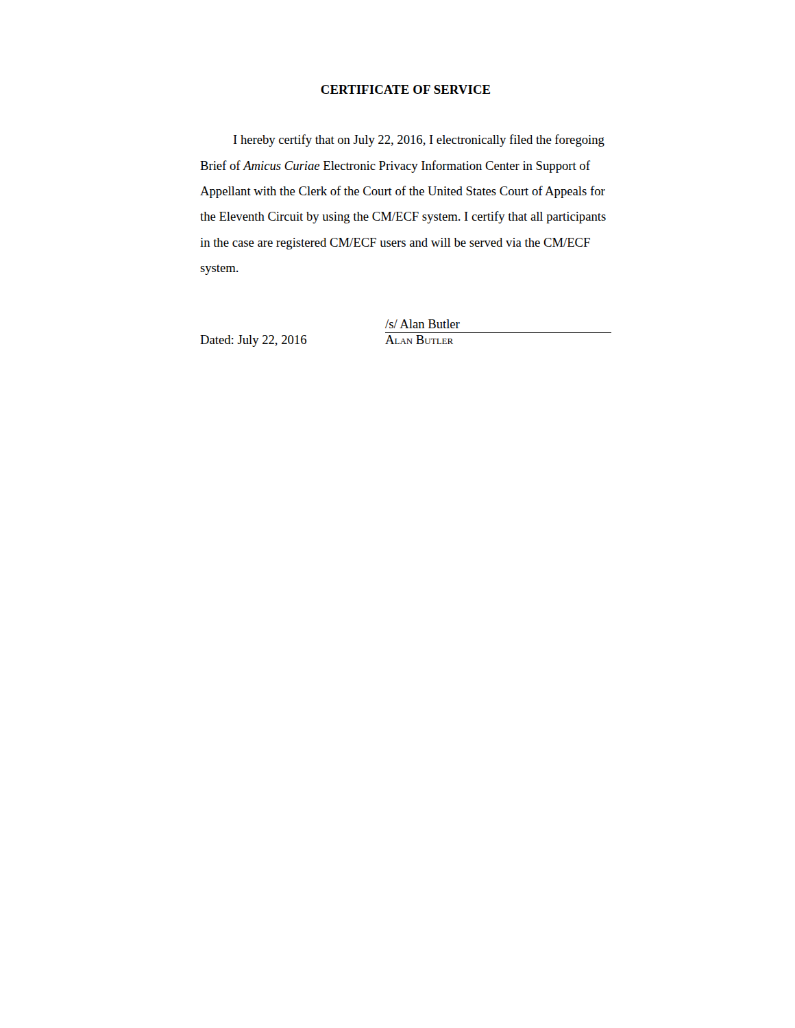CERTIFICATE OF SERVICE
I hereby certify that on July 22, 2016, I electronically filed the foregoing Brief of Amicus Curiae Electronic Privacy Information Center in Support of Appellant with the Clerk of the Court of the United States Court of Appeals for the Eleventh Circuit by using the CM/ECF system. I certify that all participants in the case are registered CM/ECF users and will be served via the CM/ECF system.
| | /s/ Alan Butler |
| Dated: July 22, 2016 | Alan Butler |